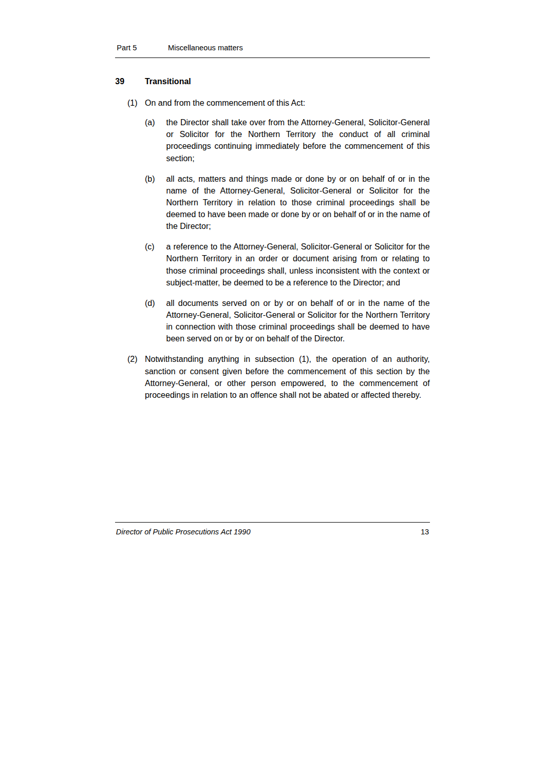Part 5 Miscellaneous matters
39 Transitional
(1)
On and from the commencement of this Act:
(a)
the Director shall take over from the Attorney-General, Solicitor-General or Solicitor for the Northern Territory the conduct of all criminal proceedings continuing immediately before the commencement of this section;
(b)
all acts, matters and things made or done by or on behalf of or in the name of the Attorney-General, Solicitor-General or Solicitor for the Northern Territory in relation to those criminal proceedings shall be deemed to have been made or done by or on behalf of or in the name of the Director;
(c)
a reference to the Attorney-General, Solicitor-General or Solicitor for the Northern Territory in an order or document arising from or relating to those criminal proceedings shall, unless inconsistent with the context or subject-matter, be deemed to be a reference to the Director; and
(d)
all documents served on or by or on behalf of or in the name of the Attorney-General, Solicitor-General or Solicitor for the Northern Territory in connection with those criminal proceedings shall be deemed to have been served on or by or on behalf of the Director.
(2)
Notwithstanding anything in subsection (1), the operation of an authority, sanction or consent given before the commencement of this section by the Attorney-General, or other person empowered, to the commencement of proceedings in relation to an offence shall not be abated or affected thereby.
Director of Public Prosecutions Act 1990 13